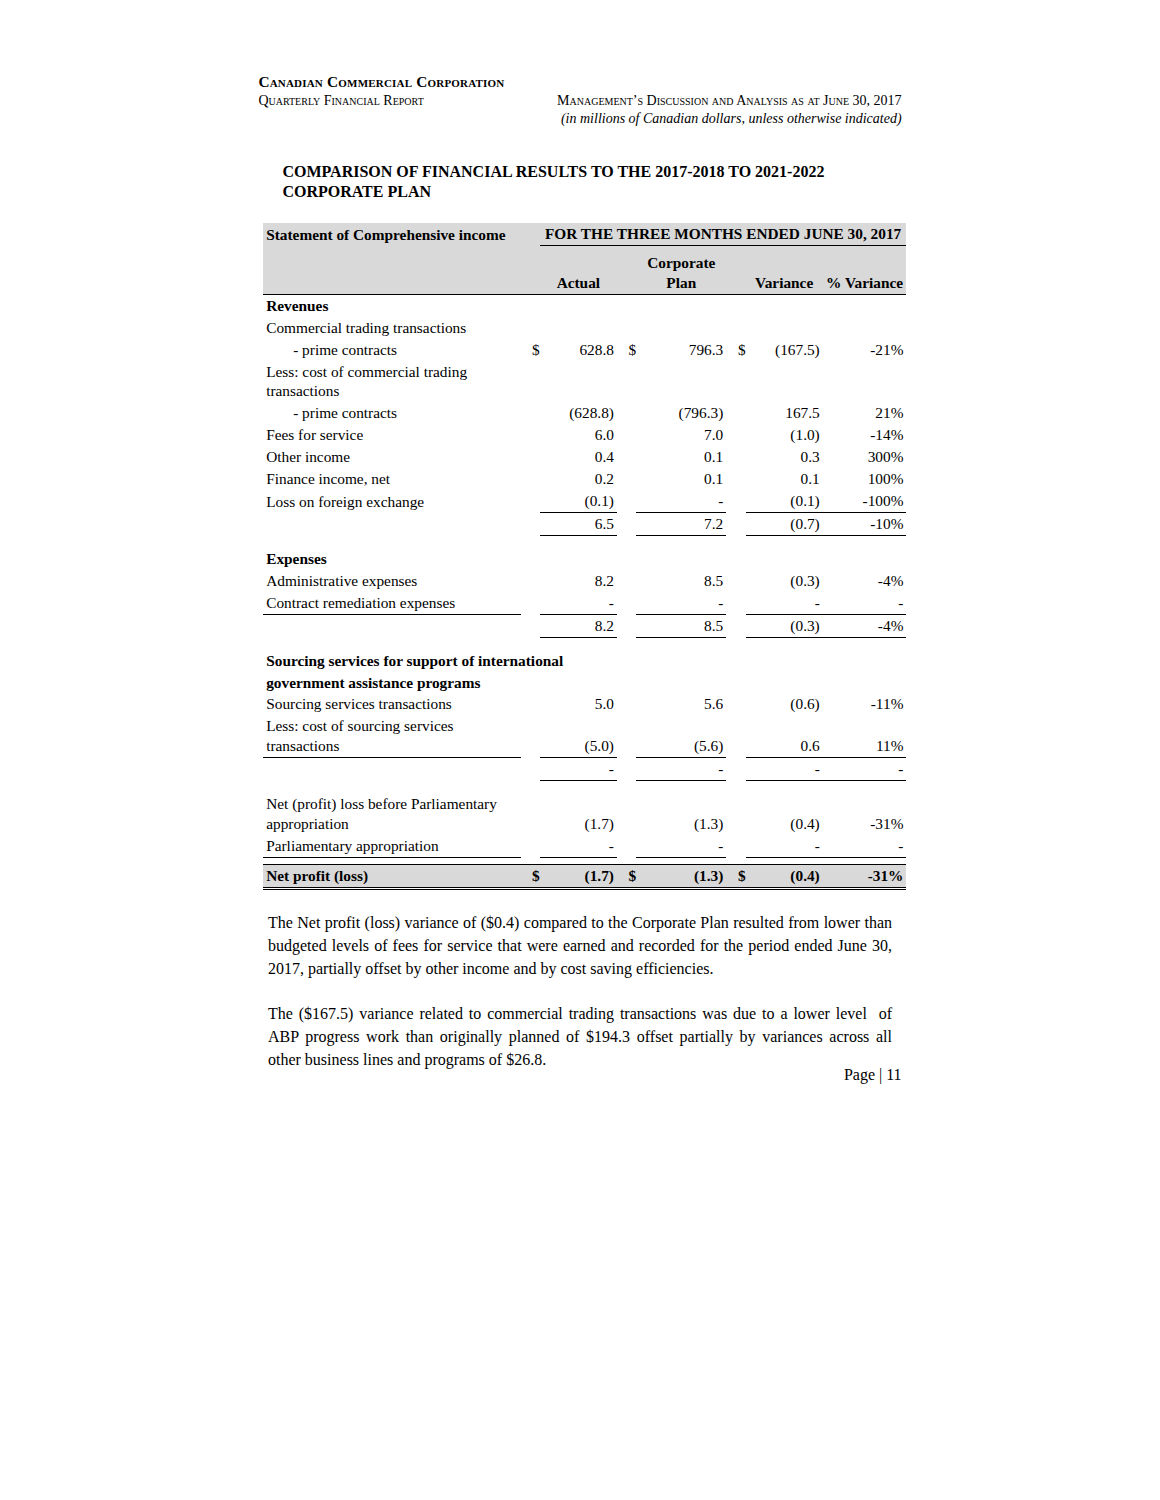Canadian Commercial Corporation
Quarterly Financial Report
Management’s Discussion and Analysis as at June 30, 2017
(in millions of Canadian dollars, unless otherwise indicated)
COMPARISON OF FINANCIAL RESULTS TO THE 2017-2018 TO 2021-2022
CORPORATE PLAN
| Statement of Comprehensive income | | FOR THE THREE MONTHS ENDED JUNE 30, 2017 |
| | | Actual | | Corporate Plan | | Variance | % Variance |
| Revenues | | | | | | | |
| Commercial trading transactions | | | | | | | |
| - prime contracts | $ | 628.8 | $ | 796.3 | $ | (167.5) | -21% |
| Less: cost of commercial trading transactions | | | | | | | |
| - prime contracts | | (628.8) | | (796.3) | | 167.5 | 21% |
| Fees for service | | 6.0 | | 7.0 | | (1.0) | -14% |
| Other income | | 0.4 | | 0.1 | | 0.3 | 300% |
| Finance income, net | | 0.2 | | 0.1 | | 0.1 | 100% |
| Loss on foreign exchange | | (0.1) | | - | | (0.1) | -100% |
| | | 6.5 | | 7.2 | | (0.7) | -10% |
| Expenses | | | | | | | |
| Administrative expenses | | 8.2 | | 8.5 | | (0.3) | -4% |
| Contract remediation expenses | | - | | - | | - | - |
| | | 8.2 | | 8.5 | | (0.3) | -4% |
| Sourcing services for support of international |
| government assistance programs |
| Sourcing services transactions | | 5.0 | | 5.6 | | (0.6) | -11% |
| Less: cost of sourcing services transactions | | (5.0) | | (5.6) | | 0.6 | 11% |
| | | - | | - | | - | - |
| Net (profit) loss before Parliamentary appropriation | | (1.7) | | (1.3) | | (0.4) | -31% |
| Parliamentary appropriation | | - | | - | | - | - |
| Net profit (loss) | $ | (1.7) | $ | (1.3) | $ | (0.4) | -31% |
The Net profit (loss) variance of ($0.4) compared to the Corporate Plan resulted from lower than budgeted levels of fees for service that were earned and recorded for the period ended June 30, 2017, partially offset by other income and by cost saving efficiencies.
The ($167.5) variance related to commercial trading transactions was due to a lower level of ABP progress work than originally planned of $194.3 offset partially by variances across all other business lines and programs of $26.8.
Page | 11